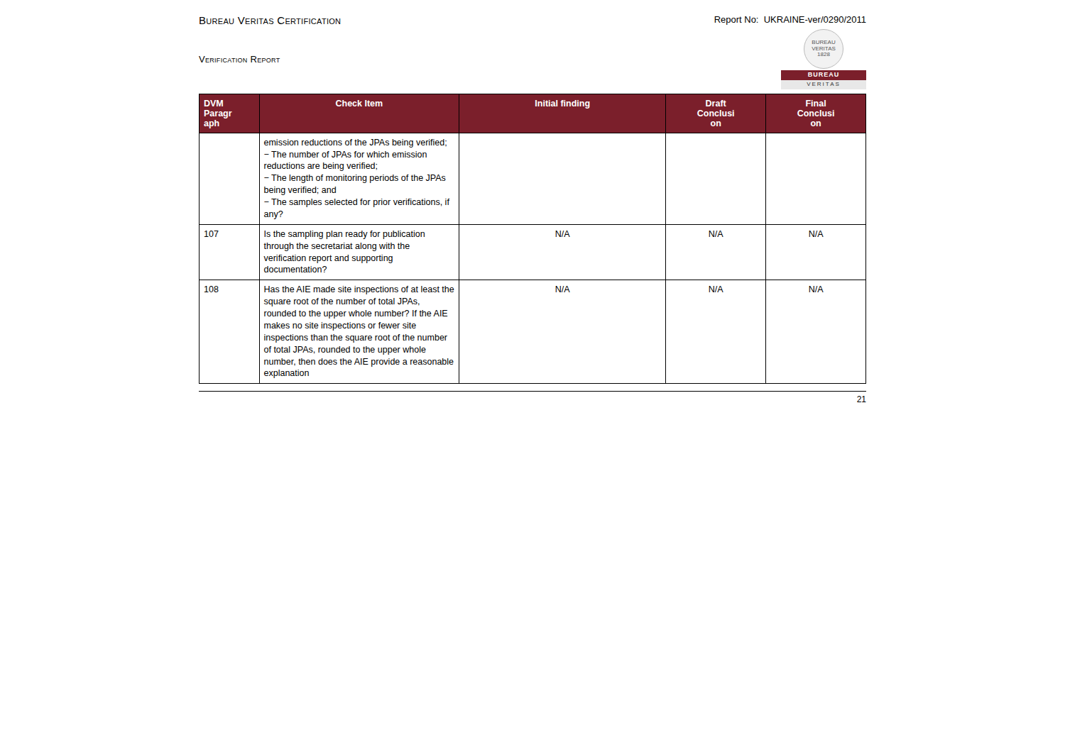Bureau Veritas Certification
Report No: UKRAINE-ver/0290/2011
Verification Report
BUREAU
VERITAS
1828
BUREAU
VERITAS
| DVM Paragr aph | Check Item | Initial finding | Draft Conclusi on | Final Conclusi on |
| --- | --- | --- | --- | --- |
| | emission reductions of the JPAs being verified; − The number of JPAs for which emission reductions are being verified; − The length of monitoring periods of the JPAs being verified; and − The samples selected for prior verifications, if any? | | | |
| 107 | Is the sampling plan ready for publication through the secretariat along with the verification report and supporting documentation? | N/A | N/A | N/A |
| 108 | Has the AIE made site inspections of at least the square root of the number of total JPAs, rounded to the upper whole number? If the AIE makes no site inspections or fewer site inspections than the square root of the number of total JPAs, rounded to the upper whole number, then does the AIE provide a reasonable explanation | N/A | N/A | N/A |
21